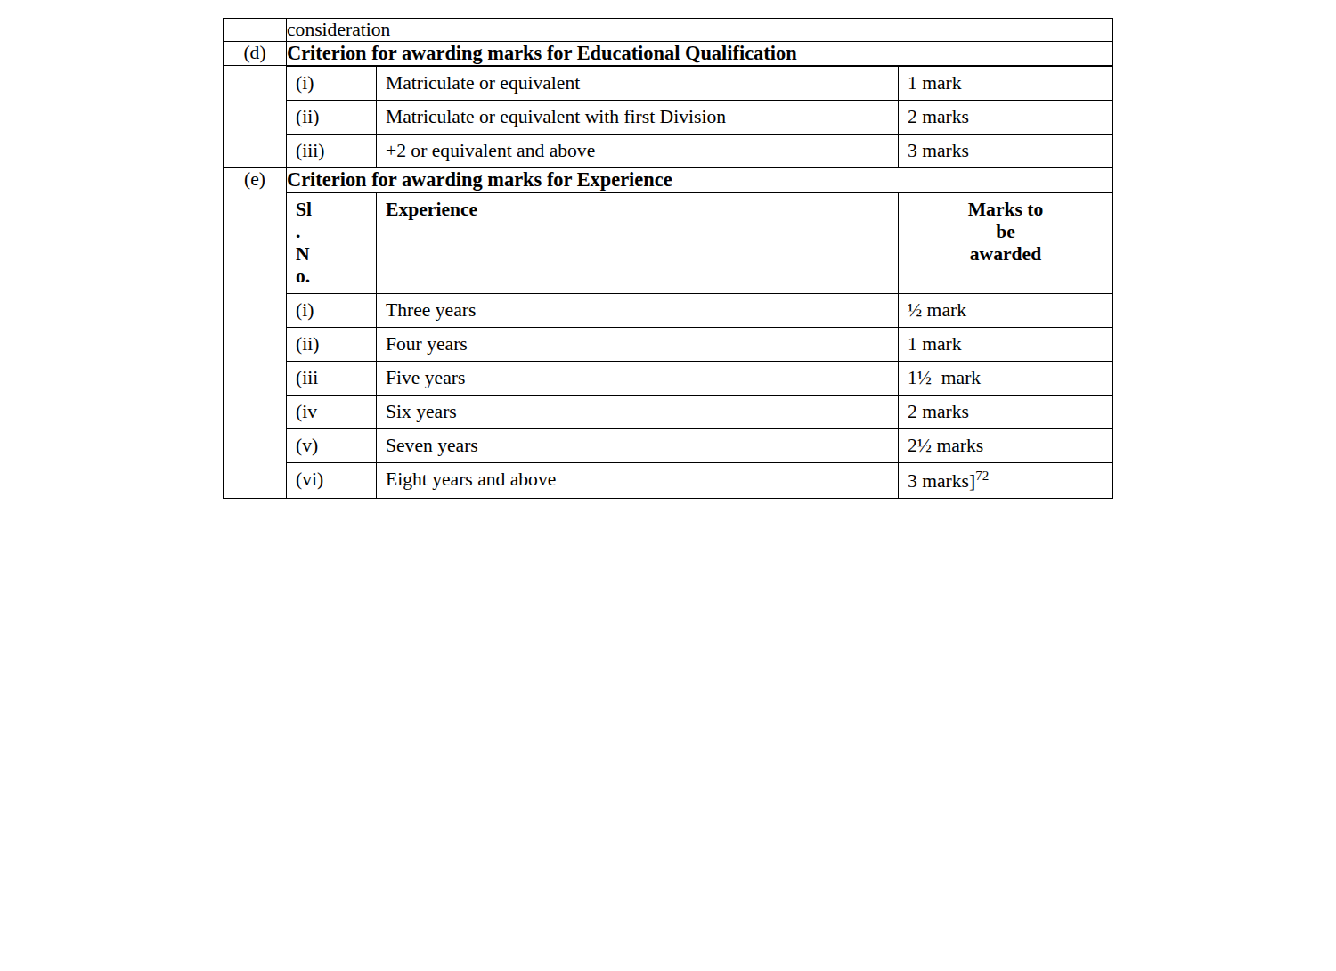| | consideration |
| (d) | Criterion for awarding marks for Educational Qualification |
| | / (i) / Matriculate or equivalent / 1 mark / / (ii) / Matriculate or equivalent with first Division / 2 marks / / (iii) / +2 or equivalent and above / 3 marks / |
| (e) | Criterion for awarding marks for Experience |
| | / Sl . N o. / Experience / Marks to be awarded / / --- / --- / --- / / (i) / Three years / ½ mark / / (ii) / Four years / 1 mark / / (iii / Five years / 1½ mark / / (iv / Six years / 2 marks / / (v) / Seven years / 2½ marks / / (vi) / Eight years and above / 3 marks] 72 / |